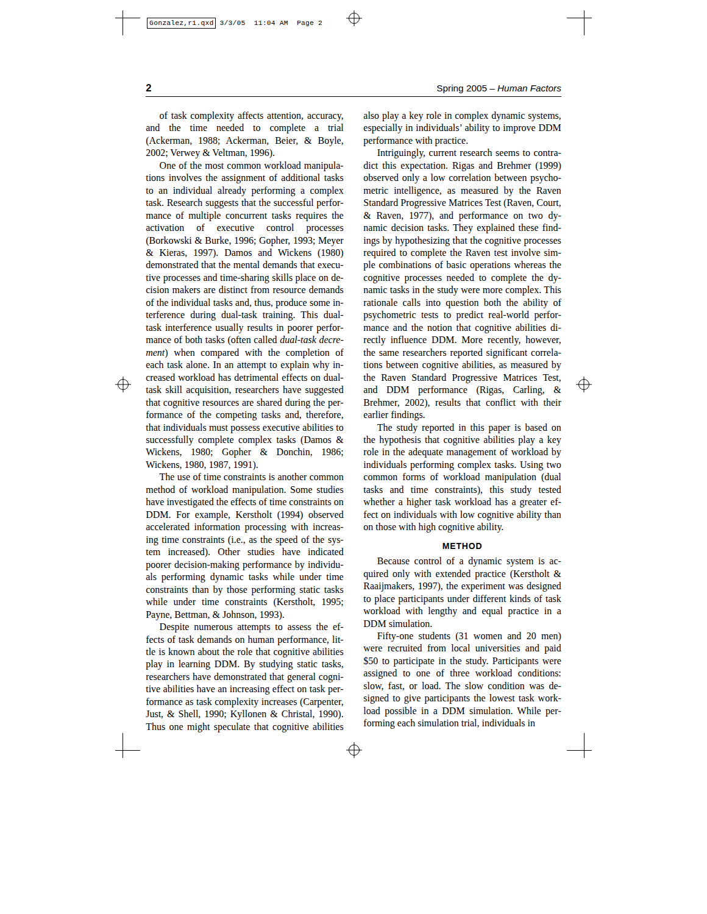Gonzalez,r1.qxd3/3/05 11:04 AM Page 2
2 Spring 2005 – Human Factors
of task complexity affects attention, accuracy, and the time needed to complete a trial (Ackerman, 1988; Ackerman, Beier, & Boyle, 2002; Verwey & Veltman, 1996).
One of the most common workload manipulations involves the assignment of additional tasks to an individual already performing a complex task. Research suggests that the successful performance of multiple concurrent tasks requires the activation of executive control processes (Borkowski & Burke, 1996; Gopher, 1993; Meyer & Kieras, 1997). Damos and Wickens (1980) demonstrated that the mental demands that executive processes and time-sharing skills place on decision makers are distinct from resource demands of the individual tasks and, thus, produce some interference during dual-task training. This dual-task interference usually results in poorer performance of both tasks (often called dual-task decrement) when compared with the completion of each task alone. In an attempt to explain why increased workload has detrimental effects on dual-task skill acquisition, researchers have suggested that cognitive resources are shared during the performance of the competing tasks and, therefore, that individuals must possess executive abilities to successfully complete complex tasks (Damos & Wickens, 1980; Gopher & Donchin, 1986; Wickens, 1980, 1987, 1991).
The use of time constraints is another common method of workload manipulation. Some studies have investigated the effects of time constraints on DDM. For example, Kerstholt (1994) observed accelerated information processing with increasing time constraints (i.e., as the speed of the system increased). Other studies have indicated poorer decision-making performance by individuals performing dynamic tasks while under time constraints than by those performing static tasks while under time constraints (Kerstholt, 1995; Payne, Bettman, & Johnson, 1993).
Despite numerous attempts to assess the effects of task demands on human performance, little is known about the role that cognitive abilities play in learning DDM. By studying static tasks, researchers have demonstrated that general cognitive abilities have an increasing effect on task performance as task complexity increases (Carpenter, Just, & Shell, 1990; Kyllonen & Christal, 1990). Thus one might speculate that cognitive abilities also play a key role in complex dynamic systems, especially in individuals’ ability to improve DDM performance with practice.
Intriguingly, current research seems to contradict this expectation. Rigas and Brehmer (1999) observed only a low correlation between psychometric intelligence, as measured by the Raven Standard Progressive Matrices Test (Raven, Court, & Raven, 1977), and performance on two dynamic decision tasks. They explained these findings by hypothesizing that the cognitive processes required to complete the Raven test involve simple combinations of basic operations whereas the cognitive processes needed to complete the dynamic tasks in the study were more complex. This rationale calls into question both the ability of psychometric tests to predict real-world performance and the notion that cognitive abilities directly influence DDM. More recently, however, the same researchers reported significant correlations between cognitive abilities, as measured by the Raven Standard Progressive Matrices Test, and DDM performance (Rigas, Carling, & Brehmer, 2002), results that conflict with their earlier findings.
The study reported in this paper is based on the hypothesis that cognitive abilities play a key role in the adequate management of workload by individuals performing complex tasks. Using two common forms of workload manipulation (dual tasks and time constraints), this study tested whether a higher task workload has a greater effect on individuals with low cognitive ability than on those with high cognitive ability.
Method
Because control of a dynamic system is acquired only with extended practice (Kerstholt & Raaijmakers, 1997), the experiment was designed to place participants under different kinds of task workload with lengthy and equal practice in a DDM simulation.
Fifty-one students (31 women and 20 men) were recruited from local universities and paid $50 to participate in the study. Participants were assigned to one of three workload conditions: slow, fast, or load. The slow condition was designed to give participants the lowest task workload possible in a DDM simulation. While performing each simulation trial, individuals in